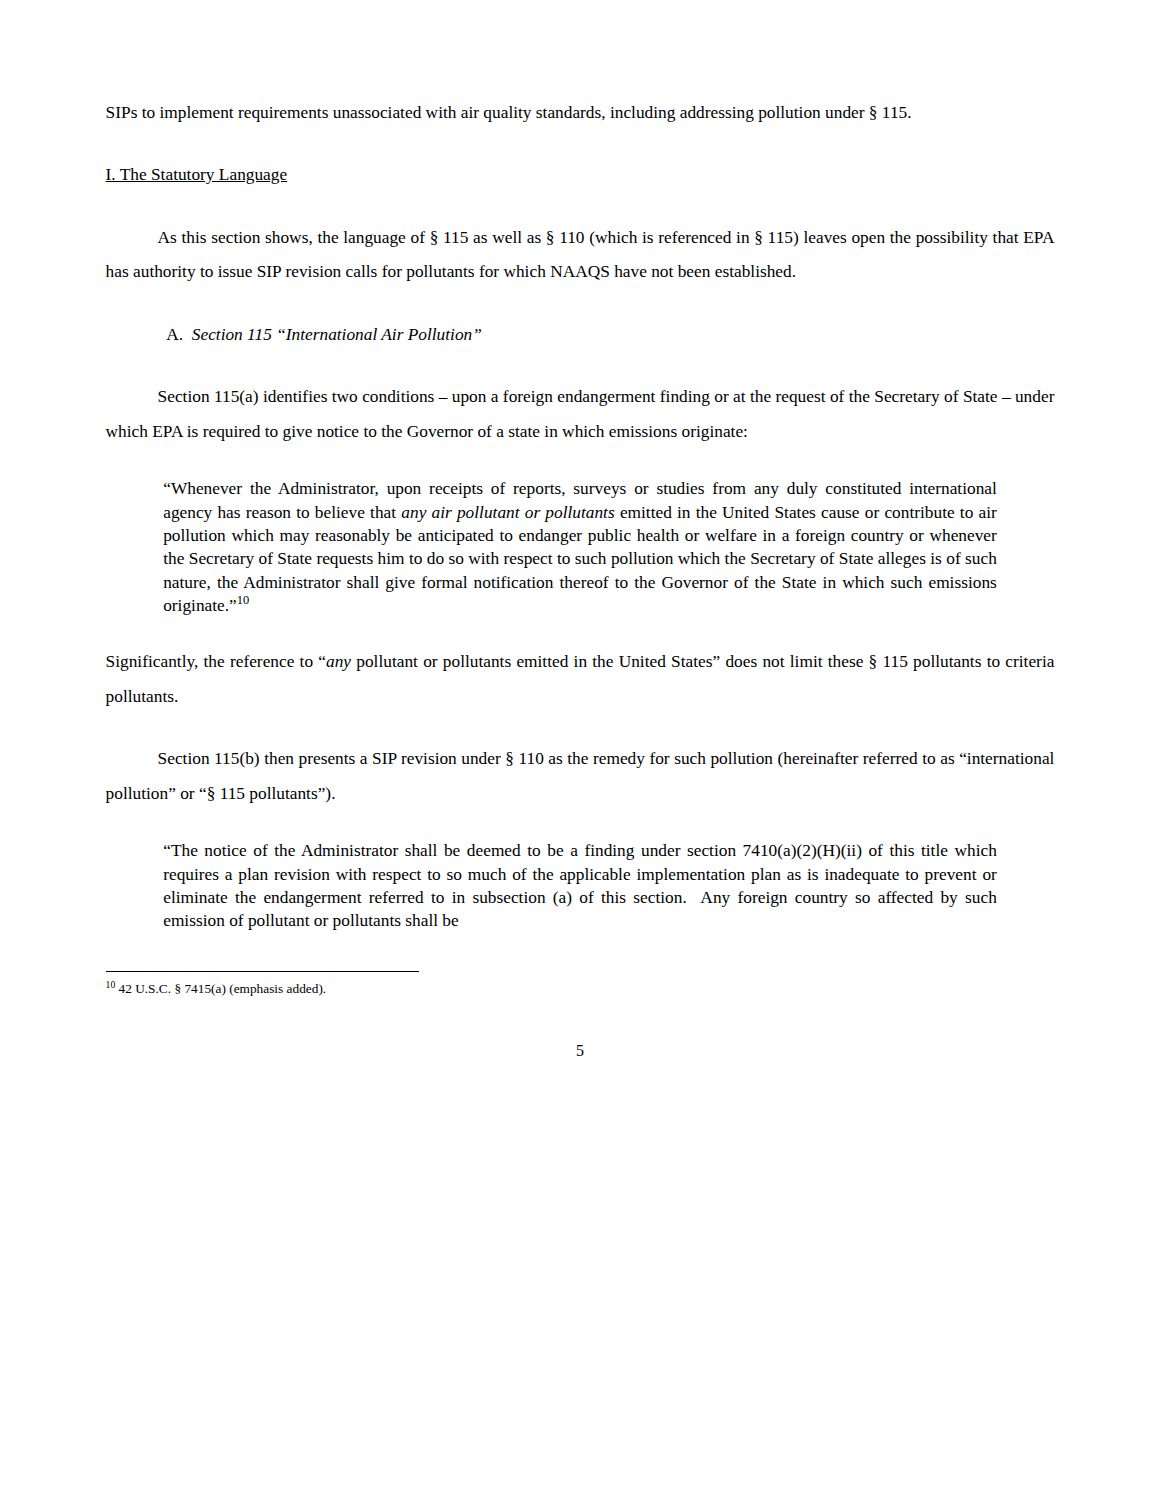SIPs to implement requirements unassociated with air quality standards, including addressing pollution under § 115.
I. The Statutory Language
As this section shows, the language of § 115 as well as § 110 (which is referenced in § 115) leaves open the possibility that EPA has authority to issue SIP revision calls for pollutants for which NAAQS have not been established.
A. Section 115 “International Air Pollution”
Section 115(a) identifies two conditions – upon a foreign endangerment finding or at the request of the Secretary of State – under which EPA is required to give notice to the Governor of a state in which emissions originate:
“Whenever the Administrator, upon receipts of reports, surveys or studies from any duly constituted international agency has reason to believe that any air pollutant or pollutants emitted in the United States cause or contribute to air pollution which may reasonably be anticipated to endanger public health or welfare in a foreign country or whenever the Secretary of State requests him to do so with respect to such pollution which the Secretary of State alleges is of such nature, the Administrator shall give formal notification thereof to the Governor of the State in which such emissions originate.”10
Significantly, the reference to “any pollutant or pollutants emitted in the United States” does not limit these § 115 pollutants to criteria pollutants.
Section 115(b) then presents a SIP revision under § 110 as the remedy for such pollution (hereinafter referred to as “international pollution” or “§ 115 pollutants”).
“The notice of the Administrator shall be deemed to be a finding under section 7410(a)(2)(H)(ii) of this title which requires a plan revision with respect to so much of the applicable implementation plan as is inadequate to prevent or eliminate the endangerment referred to in subsection (a) of this section. Any foreign country so affected by such emission of pollutant or pollutants shall be
10 42 U.S.C. § 7415(a) (emphasis added).
5